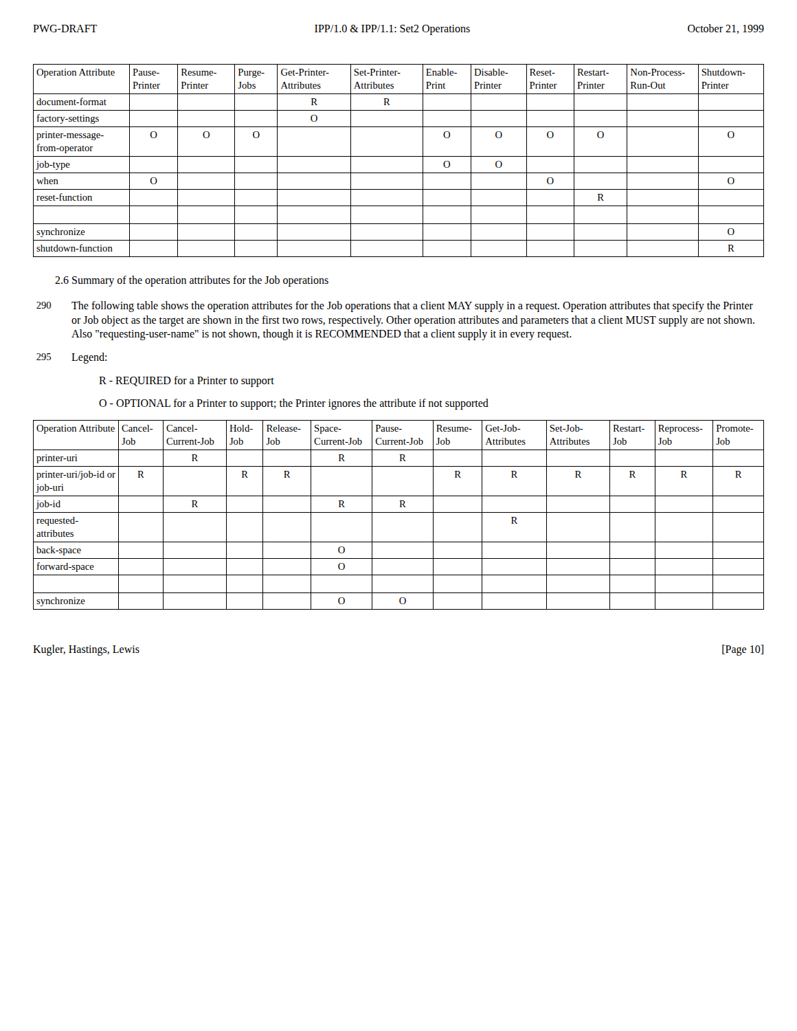PWG-DRAFT
IPP/1.0 & IPP/1.1: Set2 Operations
October 21, 1999
| Operation Attribute | Pause-Printer | Resume-Printer | Purge-Jobs | Get-Printer-Attributes | Set-Printer-Attributes | Enable-Print | Disable-Printer | Reset-Printer | Restart-Printer | Non-Process-Run-Out | Shutdown-Printer |
| --- | --- | --- | --- | --- | --- | --- | --- | --- | --- | --- | --- |
| document-format | | | | R | R | | | | | | |
| factory-settings | | | | O | | | | | | | |
| printer-message-from-operator | O | O | O | | | O | O | O | O | | O |
| job-type | | | | | | O | O | | | | |
| when | O | | | | | | | O | | | O |
| reset-function | | | | | | | | | R | | |
| synchronize | | | | | | | | | | | O |
| shutdown-function | | | | | | | | | | | R |
2.6 Summary of the operation attributes for the Job operations
290
The following table shows the operation attributes for the Job operations that a client MAY supply in a request. Operation attributes that specify the Printer or Job object as the target are shown in the first two rows, respectively. Other operation attributes and parameters that a client MUST supply are not shown. Also "requesting-user-name" is not shown, though it is RECOMMENDED that a client supply it in every request.
295
Legend:
R - REQUIRED for a Printer to support
O - OPTIONAL for a Printer to support; the Printer ignores the attribute if not supported
| Operation Attribute | Cancel-Job | Cancel-Current-Job | Hold-Job | Release-Job | Space-Current-Job | Pause-Current-Job | Resume-Job | Get-Job-Attributes | Set-Job-Attributes | Restart-Job | Reprocess-Job | Promote-Job |
| --- | --- | --- | --- | --- | --- | --- | --- | --- | --- | --- | --- | --- |
| printer-uri | | R | | | R | R | | | | | | |
| printer-uri/job-id or job-uri | R | | R | R | | | R | R | R | R | R | R |
| job-id | | R | | | R | R | | | | | | |
| requested-attributes | | | | | | | | R | | | | |
| back-space | | | | | O | | | | | | | |
| forward-space | | | | | O | | | | | | | |
| synchronize | | | | | O | O | | | | | | |
Kugler, Hastings, Lewis
[Page 10]